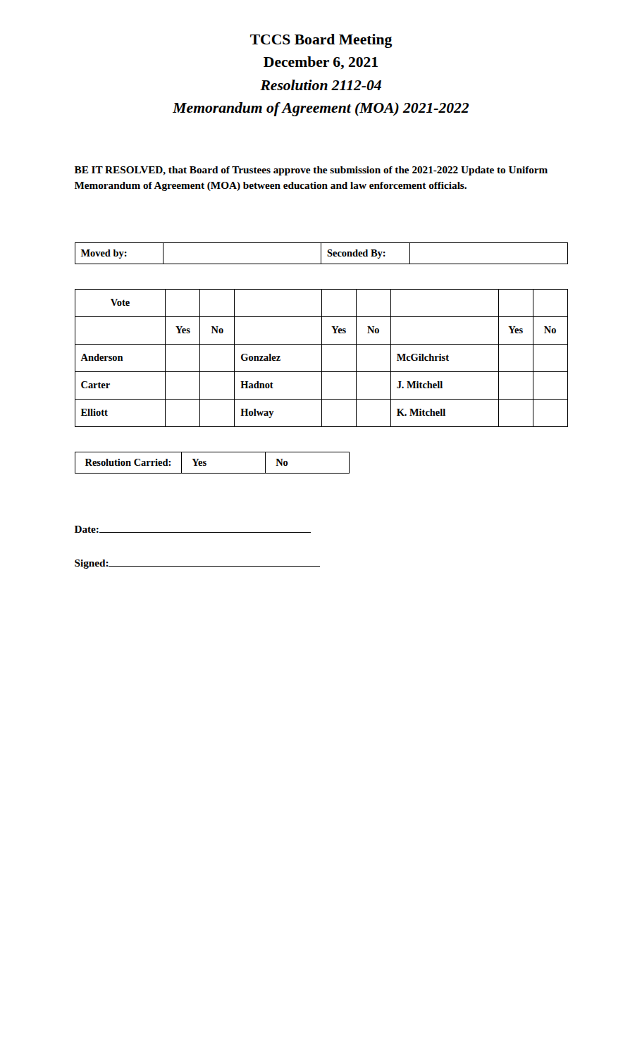TCCS Board Meeting
December 6, 2021
Resolution 2112-04
Memorandum of Agreement (MOA) 2021-2022
BE IT RESOLVED, that Board of Trustees approve the submission of the 2021-2022 Update to Uniform Memorandum of Agreement (MOA) between education and law enforcement officials.
| Moved by: | | Seconded By: | |
| Vote | | | | | | | | |
| | Yes | No | | Yes | No | | Yes | No |
| Anderson | | | Gonzalez | | | McGilchrist | | |
| Carter | | | Hadnot | | | J. Mitchell | | |
| Elliott | | | Holway | | | K. Mitchell | | |
| Resolution Carried: | Yes | No |
Date:
Signed: